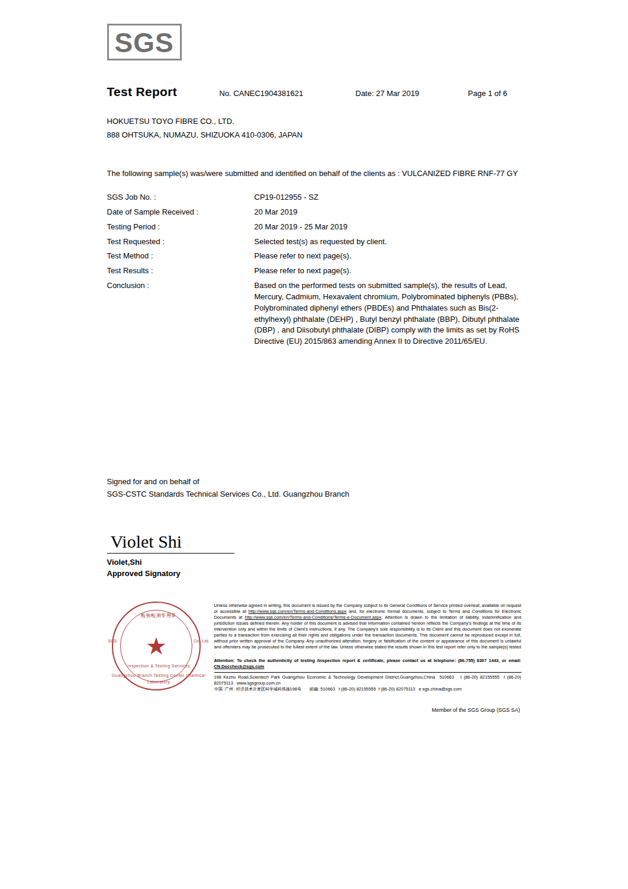SGS
Test Report
No. CANEC1904381621
Date: 27 Mar 2019
Page 1 of 6
HOKUETSU TOYO FIBRE CO., LTD.
888 OHTSUKA, NUMAZU, SHIZUOKA 410-0306, JAPAN
The following sample(s) was/were submitted and identified on behalf of the clients as : VULCANIZED FIBRE RNF-77 GY
| SGS Job No. : | CP19-012955 - SZ |
| Date of Sample Received : | 20 Mar 2019 |
| Testing Period : | 20 Mar 2019 - 25 Mar 2019 |
| Test Requested : | Selected test(s) as requested by client. |
| Test Method : | Please refer to next page(s). |
| Test Results : | Please refer to next page(s). |
| Conclusion : | Based on the performed tests on submitted sample(s), the results of Lead, Mercury, Cadmium, Hexavalent chromium, Polybrominated biphenyls (PBBs), Polybrominated diphenyl ethers (PBDEs) and Phthalates such as Bis(2-ethylhexyl) phthalate (DEHP) , Butyl benzyl phthalate (BBP), Dibutyl phthalate (DBP) , and Diisobutyl phthalate (DIBP) comply with the limits as set by RoHS Directive (EU) 2015/863 amending Annex II to Directive 2011/65/EU. |
Signed for and on behalf of
SGS-CSTC Standards Technical Services Co., Ltd. Guangzhou Branch
Violet Shi
Violet,Shi
Approved Signatory
检验检测专用章
★
Inspection & Testing Services
Guangzhou Branch Testing Center Chemical Laboratory
SGS
Co., Ltd.
Unless otherwise agreed in writing, this document is issued by the Company subject to its General Conditions of Service printed overleaf, available on request or accessible at http://www.sgs.com/en/Terms-and-Conditions.aspx and, for electronic format documents, subject to Terms and Conditions for Electronic Documents at http://www.sgs.com/en/Terms-and-Conditions/Terms-e-Document.aspx. Attention is drawn to the limitation of liability, indemnification and jurisdiction issues defined therein. Any holder of this document is advised that information contained hereon reflects the Company's findings at the time of its intervention only and within the limits of Client's instructions, if any. The Company's sole responsibility is to its Client and this document does not exonerate parties to a transaction from exercising all their rights and obligations under the transaction documents. This document cannot be reproduced except in full, without prior written approval of the Company. Any unauthorized alteration, forgery or falsification of the content or appearance of this document is unlawful and offenders may be prosecuted to the fullest extent of the law. Unless otherwise stated the results shown in this test report refer only to the sample(s) tested .
Attention: To check the authenticity of testing /inspection report & certificate, please contact us at telephone: (86-755) 8307 1443, or email: CN.Doccheck@sgs.com
198 Kezhu Road,Scientech Park Guangzhou Economic & Technology Development District,Guangzhou,China 510663 t (86-20) 82155555 f (86-20) 82075113 www.sgsgroup.com.cn
中国 ·广州 ·经济技术开发区科学城科珠路198号 邮编: 510663 t (86-20) 82155555 f (86-20) 82075113 e sgs.china@sgs.com
Member of the SGS Group (SGS SA)